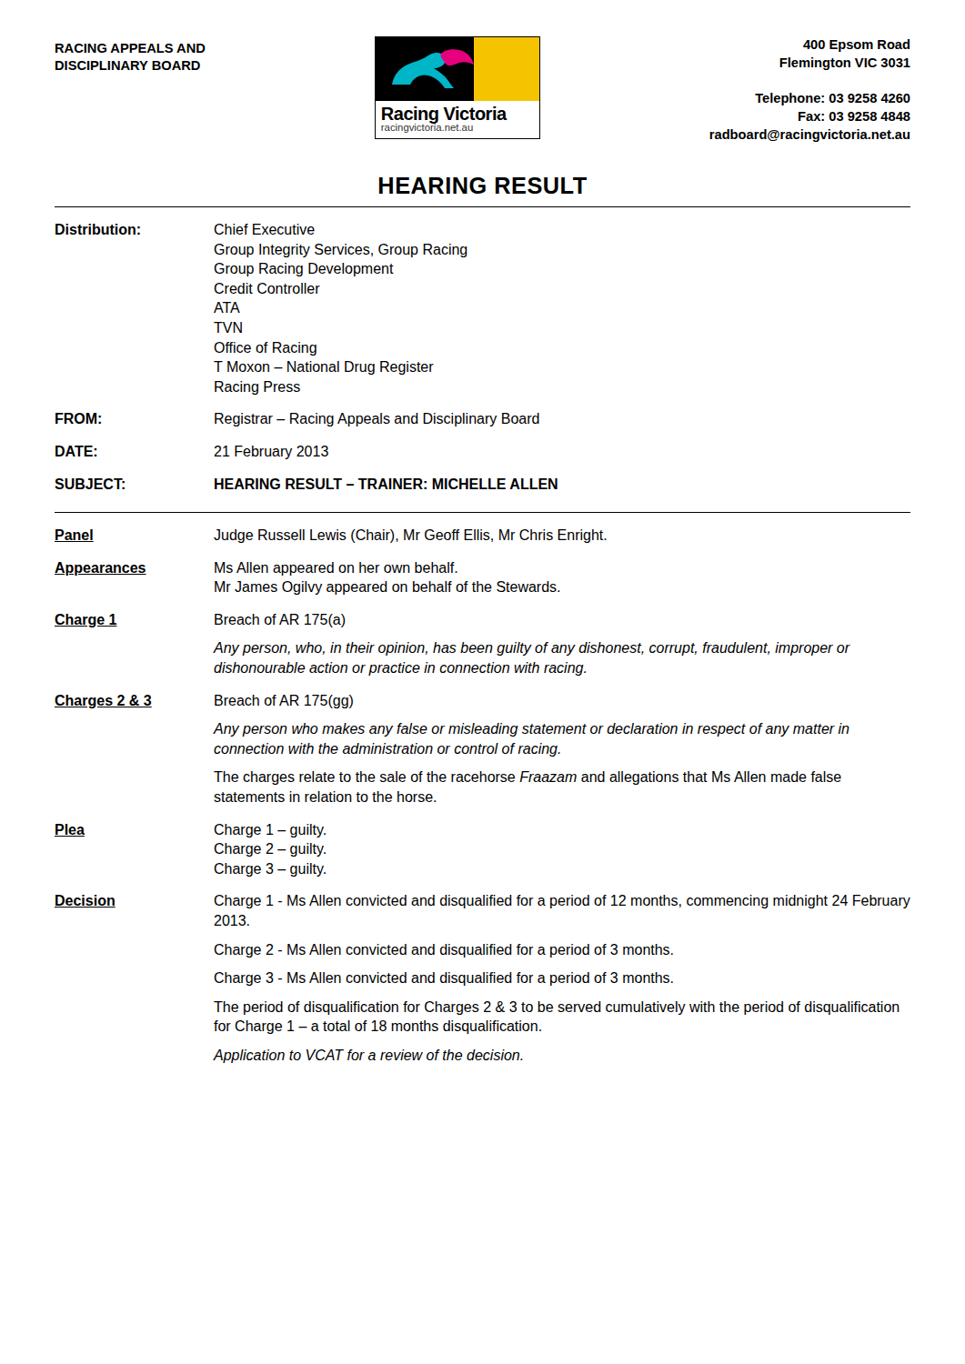RACING APPEALS AND
DISCIPLINARY BOARD
Racing Victoria
racingvictoria.net.au
400 Epsom Road
Flemington VIC 3031
Telephone: 03 9258 4260
Fax: 03 9258 4848
radboard@racingvictoria.net.au
HEARING RESULT
| Distribution: | Chief Executive Group Integrity Services, Group Racing Group Racing Development Credit Controller ATA TVN Office of Racing T Moxon – National Drug Register Racing Press |
| FROM: | Registrar – Racing Appeals and Disciplinary Board |
| DATE: | 21 February 2013 |
| SUBJECT: | HEARING RESULT – TRAINER: MICHELLE ALLEN |
| Panel | Judge Russell Lewis (Chair), Mr Geoff Ellis, Mr Chris Enright. |
| Appearances | Ms Allen appeared on her own behalf. Mr James Ogilvy appeared on behalf of the Stewards. |
| Charge 1 | Breach of AR 175(a) Any person, who, in their opinion, has been guilty of any dishonest, corrupt, fraudulent, improper or dishonourable action or practice in connection with racing. |
| Charges 2 & 3 | Breach of AR 175(gg) Any person who makes any false or misleading statement or declaration in respect of any matter in connection with the administration or control of racing. The charges relate to the sale of the racehorse Fraazam and allegations that Ms Allen made false statements in relation to the horse. |
| Plea | Charge 1 – guilty. Charge 2 – guilty. Charge 3 – guilty. |
| Decision | Charge 1 - Ms Allen convicted and disqualified for a period of 12 months, commencing midnight 24 February 2013. Charge 2 - Ms Allen convicted and disqualified for a period of 3 months. Charge 3 - Ms Allen convicted and disqualified for a period of 3 months. The period of disqualification for Charges 2 & 3 to be served cumulatively with the period of disqualification for Charge 1 – a total of 18 months disqualification. Application to VCAT for a review of the decision. |